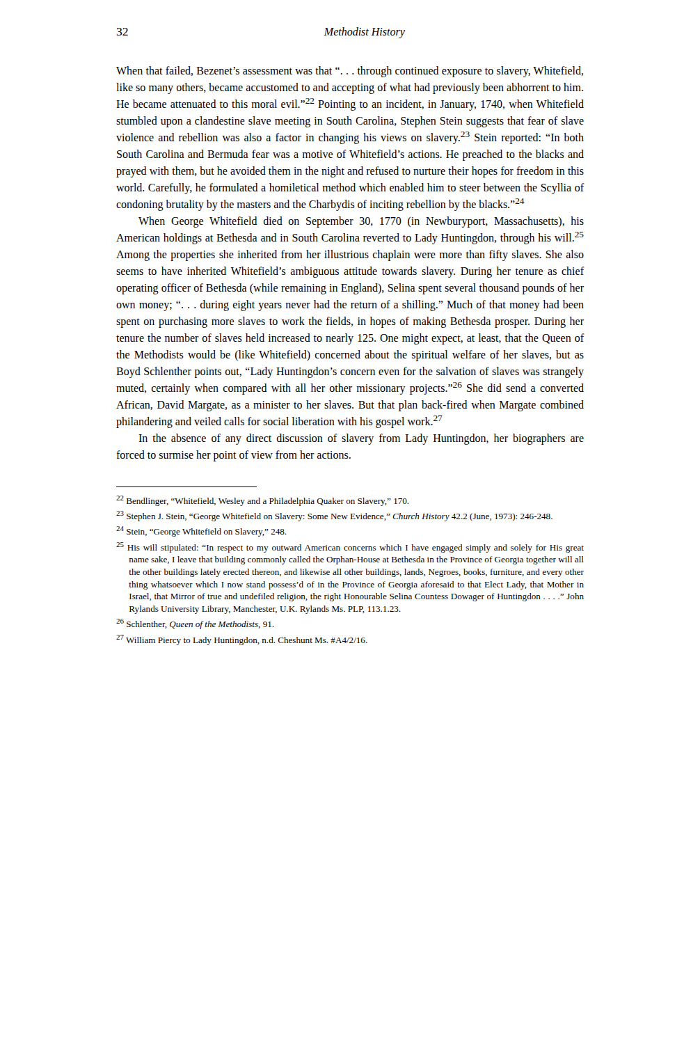32 Methodist History
When that failed, Bezenet’s assessment was that “. . . through continued exposure to slavery, Whitefield, like so many others, became accustomed to and accepting of what had previously been abhorrent to him. He became attenuated to this moral evil.”22 Pointing to an incident, in January, 1740, when Whitefield stumbled upon a clandestine slave meeting in South Carolina, Stephen Stein suggests that fear of slave violence and rebellion was also a factor in changing his views on slavery.23 Stein reported: “In both South Carolina and Bermuda fear was a motive of Whitefield’s actions. He preached to the blacks and prayed with them, but he avoided them in the night and refused to nurture their hopes for freedom in this world. Carefully, he formulated a homiletical method which enabled him to steer between the Scyllia of condoning brutality by the masters and the Charbydis of inciting rebellion by the blacks.”24
When George Whitefield died on September 30, 1770 (in Newburyport, Massachusetts), his American holdings at Bethesda and in South Carolina reverted to Lady Huntingdon, through his will.25 Among the properties she inherited from her illustrious chaplain were more than fifty slaves. She also seems to have inherited Whitefield’s ambiguous attitude towards slavery. During her tenure as chief operating officer of Bethesda (while remaining in England), Selina spent several thousand pounds of her own money; “. . . during eight years never had the return of a shilling.” Much of that money had been spent on purchasing more slaves to work the fields, in hopes of making Bethesda prosper. During her tenure the number of slaves held increased to nearly 125. One might expect, at least, that the Queen of the Methodists would be (like Whitefield) concerned about the spiritual welfare of her slaves, but as Boyd Schlenther points out, “Lady Huntingdon’s concern even for the salvation of slaves was strangely muted, certainly when compared with all her other missionary projects.”26 She did send a converted African, David Margate, as a minister to her slaves. But that plan back-fired when Margate combined philandering and veiled calls for social liberation with his gospel work.27
In the absence of any direct discussion of slavery from Lady Huntingdon, her biographers are forced to surmise her point of view from her actions.
22 Bendlinger, “Whitefield, Wesley and a Philadelphia Quaker on Slavery,” 170.
23 Stephen J. Stein, “George Whitefield on Slavery: Some New Evidence,” Church History 42.2 (June, 1973): 246-248.
24 Stein, “George Whitefield on Slavery,” 248.
25 His will stipulated: “In respect to my outward American concerns which I have engaged simply and solely for His great name sake, I leave that building commonly called the Orphan-House at Bethesda in the Province of Georgia together will all the other buildings lately erected thereon, and likewise all other buildings, lands, Negroes, books, furniture, and every other thing whatsoever which I now stand possess’d of in the Province of Georgia aforesaid to that Elect Lady, that Mother in Israel, that Mirror of true and undefiled religion, the right Honourable Selina Countess Dowager of Huntingdon . . . .” John Rylands University Library, Manchester, U.K. Rylands Ms. PLP, 113.1.23.
26 Schlenther, Queen of the Methodists, 91.
27 William Piercy to Lady Huntingdon, n.d. Cheshunt Ms. #A4/2/16.